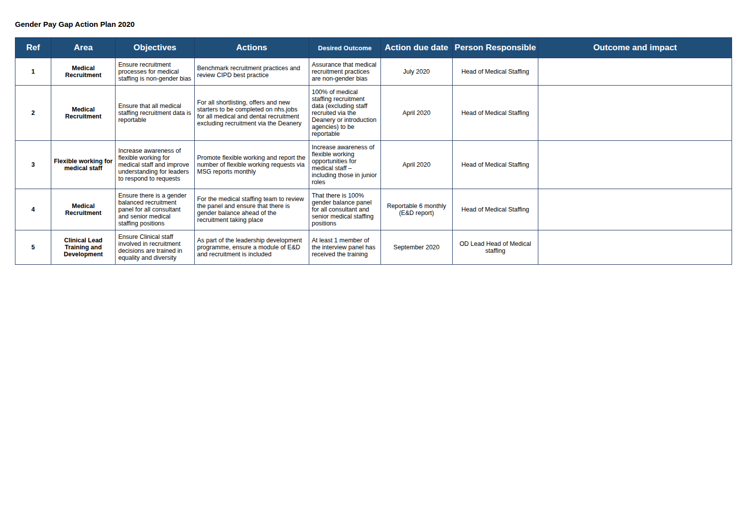Gender Pay Gap Action Plan 2020
| Ref | Area | Objectives | Actions | Desired Outcome | Action due date | Person Responsible | Outcome and impact |
| --- | --- | --- | --- | --- | --- | --- | --- |
| 1 | Medical Recruitment | Ensure recruitment processes for medical staffing is non-gender bias | Benchmark recruitment practices and review CIPD best practice | Assurance that medical recruitment practices are non-gender bias | July 2020 | Head of Medical Staffing | |
| 2 | Medical Recruitment | Ensure that all medical staffing recruitment data is reportable | For all shortlisting, offers and new starters to be completed on nhs.jobs for all medical and dental recruitment excluding recruitment via the Deanery | 100% of medical staffing recruitment data (excluding staff recruited via the Deanery or introduction agencies) to be reportable | April 2020 | Head of Medical Staffing | |
| 3 | Flexible working for medical staff | Increase awareness of flexible working for medical staff and improve understanding for leaders to respond to requests | Promote flexible working and report the number of flexible working requests via MSG reports monthly | Increase awareness of flexible working opportunities for medical staff – including those in junior roles | April 2020 | Head of Medical Staffing | |
| 4 | Medical Recruitment | Ensure there is a gender balanced recruitment panel for all consultant and senior medical staffing positions | For the medical staffing team to review the panel and ensure that there is gender balance ahead of the recruitment taking place | That there is 100% gender balance panel for all consultant and senior medical staffing positions | Reportable 6 monthly (E&D report) | Head of Medical Staffing | |
| 5 | Clinical Lead Training and Development | Ensure Clinical staff involved in recruitment decisions are trained in equality and diversity | As part of the leadership development programme, ensure a module of E&D and recruitment is included | At least 1 member of the interview panel has received the training | September 2020 | OD Lead Head of Medical staffing | |